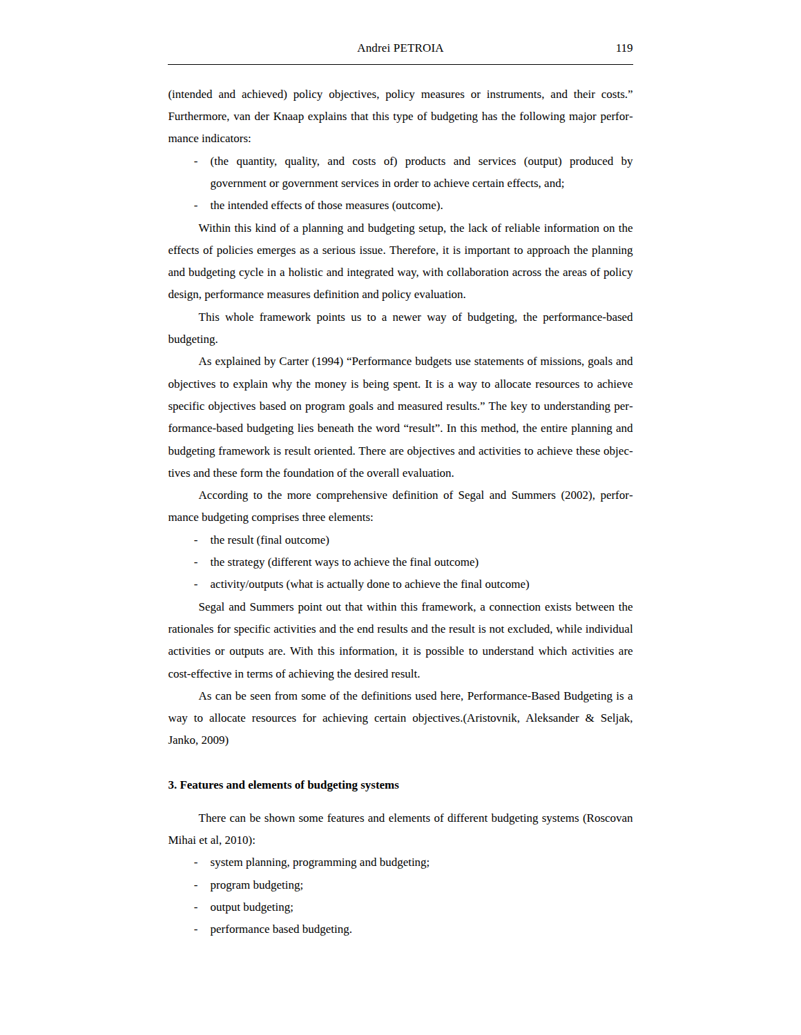Andrei PETROIA 119
(intended and achieved) policy objectives, policy measures or instruments, and their costs.” Furthermore, van der Knaap explains that this type of budgeting has the following major performance indicators:
(the quantity, quality, and costs of) products and services (output) produced by government or government services in order to achieve certain effects, and;
the intended effects of those measures (outcome).
Within this kind of a planning and budgeting setup, the lack of reliable information on the effects of policies emerges as a serious issue. Therefore, it is important to approach the planning and budgeting cycle in a holistic and integrated way, with collaboration across the areas of policy design, performance measures definition and policy evaluation.
This whole framework points us to a newer way of budgeting, the performance-based budgeting.
As explained by Carter (1994) “Performance budgets use statements of missions, goals and objectives to explain why the money is being spent. It is a way to allocate resources to achieve specific objectives based on program goals and measured results.” The key to understanding performance-based budgeting lies beneath the word “result”. In this method, the entire planning and budgeting framework is result oriented. There are objectives and activities to achieve these objectives and these form the foundation of the overall evaluation.
According to the more comprehensive definition of Segal and Summers (2002), performance budgeting comprises three elements:
the result (final outcome)
the strategy (different ways to achieve the final outcome)
activity/outputs (what is actually done to achieve the final outcome)
Segal and Summers point out that within this framework, a connection exists between the rationales for specific activities and the end results and the result is not excluded, while individual activities or outputs are. With this information, it is possible to understand which activities are cost-effective in terms of achieving the desired result.
As can be seen from some of the definitions used here, Performance-Based Budgeting is a way to allocate resources for achieving certain objectives.(Aristovnik, Aleksander & Seljak, Janko, 2009)
3. Features and elements of budgeting systems
There can be shown some features and elements of different budgeting systems (Roscovan Mihai et al, 2010):
system planning, programming and budgeting;
program budgeting;
output budgeting;
performance based budgeting.